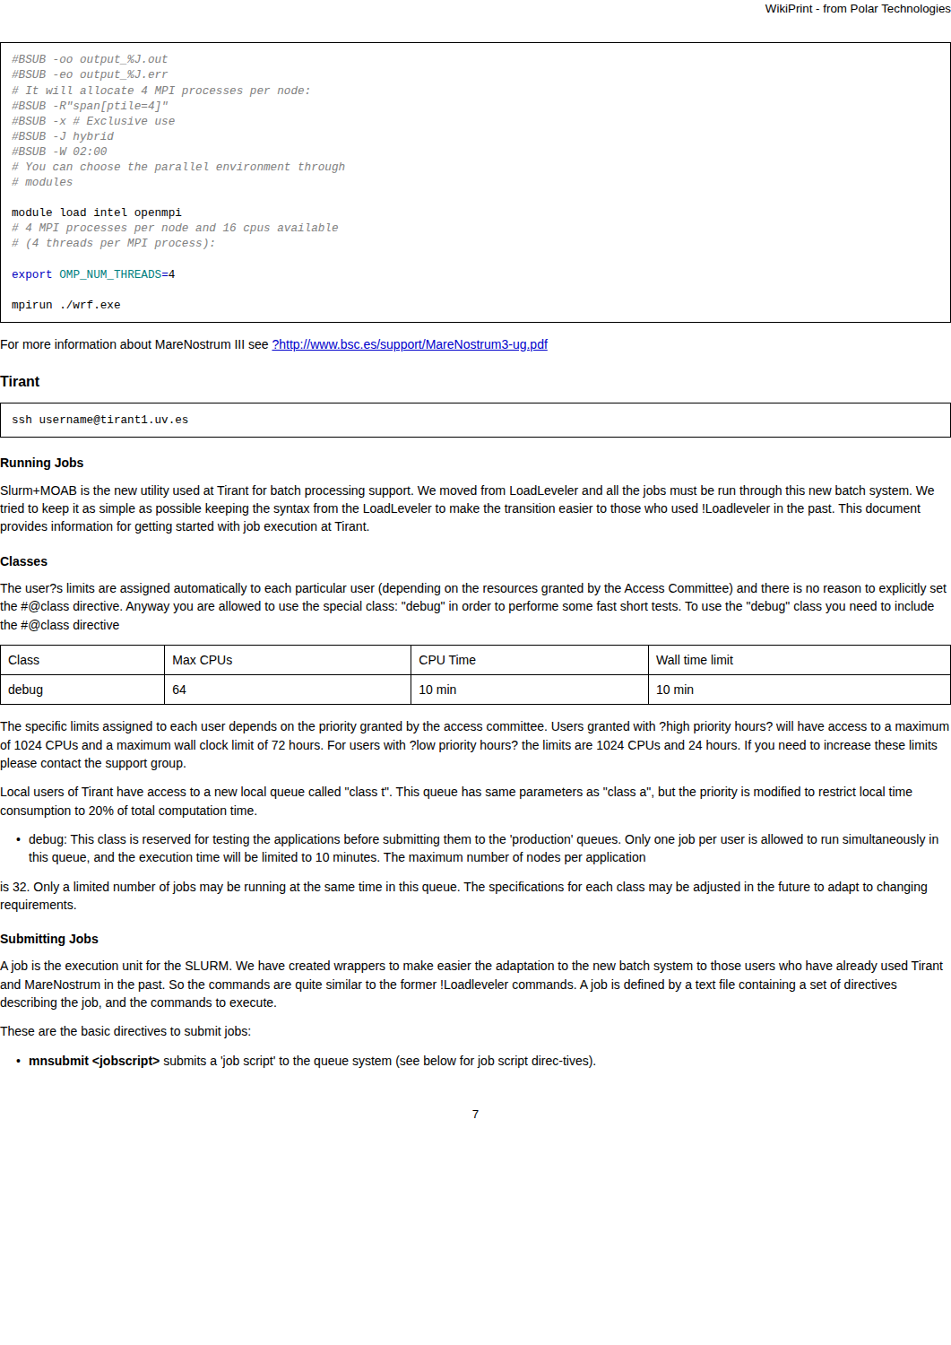WikiPrint - from Polar Technologies
#BSUB -oo output_%J.out
#BSUB -eo output_%J.err
# It will allocate 4 MPI processes per node:
#BSUB -R"span[ptile=4]"
#BSUB -x # Exclusive use
#BSUB -J hybrid
#BSUB -W 02:00
# You can choose the parallel environment through
# modules

module load intel openmpi
# 4 MPI processes per node and 16 cpus available
# (4 threads per MPI process):

export OMP_NUM_THREADS=4

mpirun ./wrf.exe
For more information about MareNostrum III see ?http://www.bsc.es/support/MareNostrum3-ug.pdf
Tirant
ssh username@tirant1.uv.es
Running Jobs
Slurm+MOAB is the new utility used at Tirant for batch processing support. We moved from LoadLeveler and all the jobs must be run through this new batch system. We tried to keep it as simple as possible keeping the syntax from the LoadLeveler to make the transition easier to those who used !Loadleveler in the past. This document provides information for getting started with job execution at Tirant.
Classes
The user?s limits are assigned automatically to each particular user (depending on the resources granted by the Access Committee) and there is no reason to explicitly set the #@class directive. Anyway you are allowed to use the special class: "debug" in order to performe some fast short tests. To use the "debug" class you need to include the #@class directive
| Class | Max CPUs | CPU Time | Wall time limit |
| --- | --- | --- | --- |
| debug | 64 | 10 min | 10 min |
The specific limits assigned to each user depends on the priority granted by the access committee. Users granted with ?high priority hours? will have access to a maximum of 1024 CPUs and a maximum wall clock limit of 72 hours. For users with ?low priority hours? the limits are 1024 CPUs and 24 hours. If you need to increase these limits please contact the support group.
Local users of Tirant have access to a new local queue called "class t". This queue has same parameters as "class a", but the priority is modified to restrict local time consumption to 20% of total computation time.
debug: This class is reserved for testing the applications before submitting them to the 'production' queues. Only one job per user is allowed to run simultaneously in this queue, and the execution time will be limited to 10 minutes. The maximum number of nodes per application
is 32. Only a limited number of jobs may be running at the same time in this queue. The specifications for each class may be adjusted in the future to adapt to changing requirements.
Submitting Jobs
A job is the execution unit for the SLURM. We have created wrappers to make easier the adaptation to the new batch system to those users who have already used Tirant and MareNostrum in the past. So the commands are quite similar to the former !Loadleveler commands. A job is defined by a text file containing a set of directives describing the job, and the commands to execute.
These are the basic directives to submit jobs:
mnsubmit <jobscript> submits a 'job script' to the queue system (see below for job script direc-tives).
7